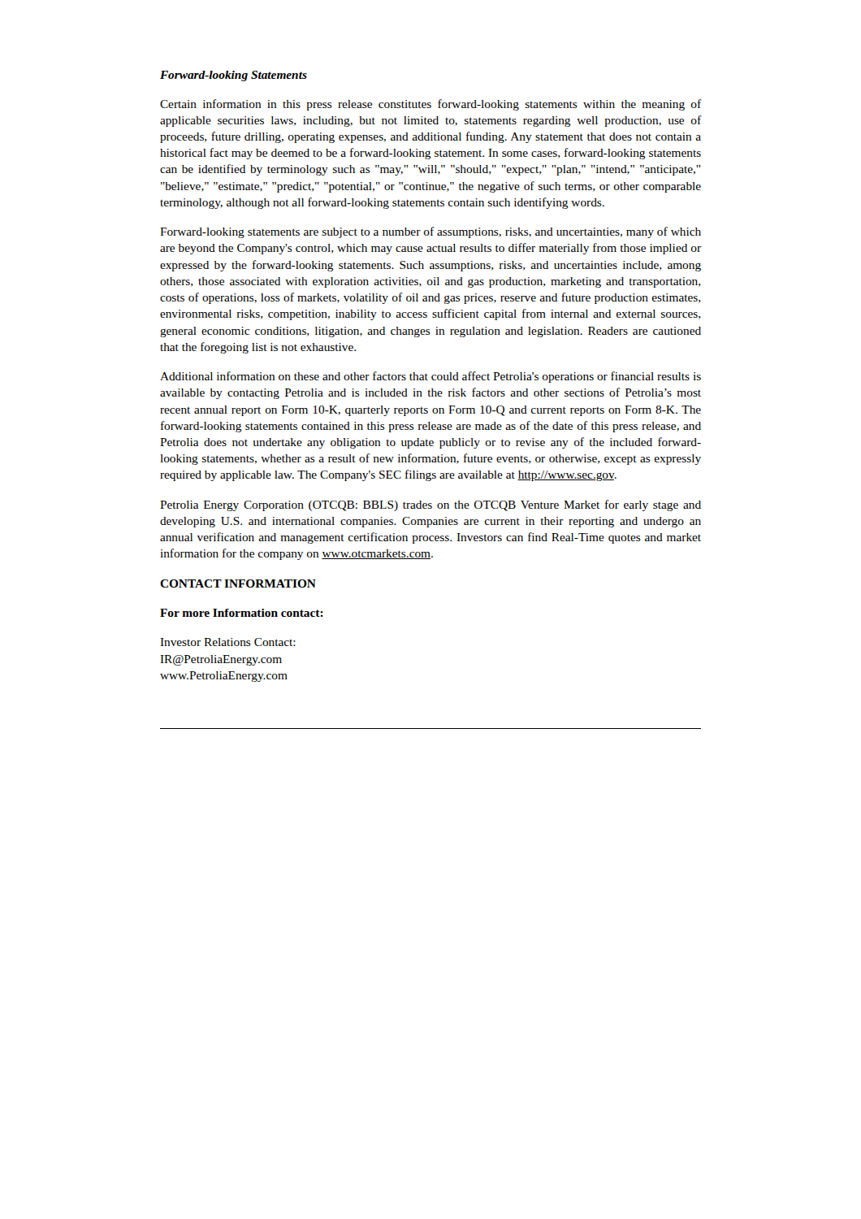Forward-looking Statements
Certain information in this press release constitutes forward-looking statements within the meaning of applicable securities laws, including, but not limited to, statements regarding well production, use of proceeds, future drilling, operating expenses, and additional funding. Any statement that does not contain a historical fact may be deemed to be a forward-looking statement. In some cases, forward-looking statements can be identified by terminology such as "may," "will," "should," "expect," "plan," "intend," "anticipate," "believe," "estimate," "predict," "potential," or "continue," the negative of such terms, or other comparable terminology, although not all forward-looking statements contain such identifying words.
Forward-looking statements are subject to a number of assumptions, risks, and uncertainties, many of which are beyond the Company's control, which may cause actual results to differ materially from those implied or expressed by the forward-looking statements. Such assumptions, risks, and uncertainties include, among others, those associated with exploration activities, oil and gas production, marketing and transportation, costs of operations, loss of markets, volatility of oil and gas prices, reserve and future production estimates, environmental risks, competition, inability to access sufficient capital from internal and external sources, general economic conditions, litigation, and changes in regulation and legislation. Readers are cautioned that the foregoing list is not exhaustive.
Additional information on these and other factors that could affect Petrolia's operations or financial results is available by contacting Petrolia and is included in the risk factors and other sections of Petrolia’s most recent annual report on Form 10-K, quarterly reports on Form 10-Q and current reports on Form 8-K. The forward-looking statements contained in this press release are made as of the date of this press release, and Petrolia does not undertake any obligation to update publicly or to revise any of the included forward-looking statements, whether as a result of new information, future events, or otherwise, except as expressly required by applicable law. The Company's SEC filings are available at http://www.sec.gov.
Petrolia Energy Corporation (OTCQB: BBLS) trades on the OTCQB Venture Market for early stage and developing U.S. and international companies. Companies are current in their reporting and undergo an annual verification and management certification process. Investors can find Real-Time quotes and market information for the company on www.otcmarkets.com.
CONTACT INFORMATION
For more Information contact:
Investor Relations Contact: IR@PetroliaEnergy.com www.PetroliaEnergy.com